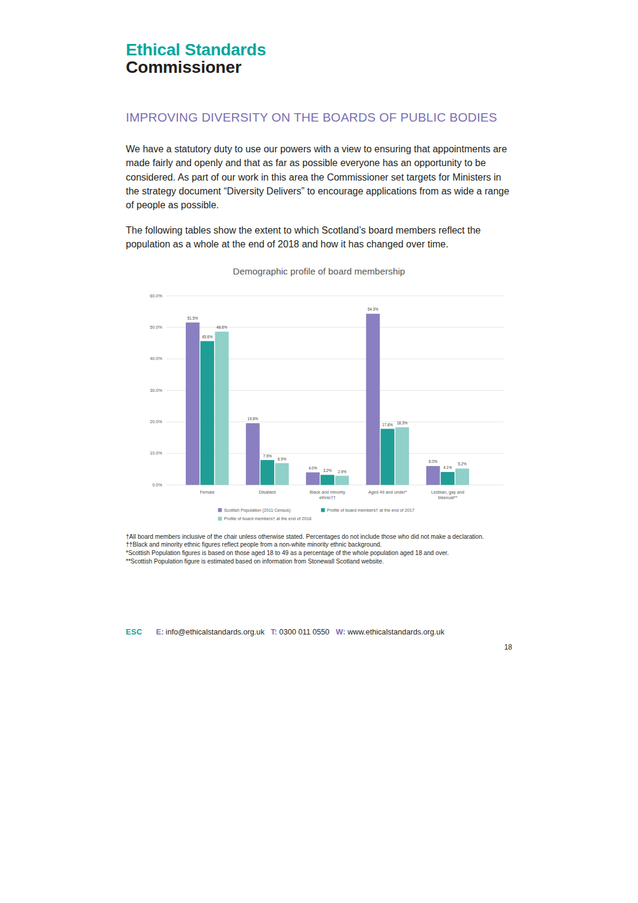Ethical Standards
Commissioner
IMPROVING DIVERSITY ON THE BOARDS OF PUBLIC BODIES
We have a statutory duty to use our powers with a view to ensuring that appointments are made fairly and openly and that as far as possible everyone has an opportunity to be considered. As part of our work in this area the Commissioner set targets for Ministers in the strategy document “Diversity Delivers” to encourage applications from as wide a range of people as possible.
The following tables show the extent to which Scotland’s board members reflect the population as a whole at the end of 2018 and how it has changed over time.
Demographic profile of board membership
60.0% 50.0% 40.0% 30.0% 20.0% 10.0% 0.0% 51.5% 45.6% 48.6% 19.6% 7.9% 6.9% 4.0% 3.2% 2.9% 54.3% 17.8% 18.3% 6.0% 4.1% 5.2% Female Disabled Black and minority ethnic†† Aged 49 and under* Lesbian, gay and bisexual** Scottish Population (2011 Census) Profile of board members† at the end of 2017 Profile of board members† at the end of 2018
†All board members inclusive of the chair unless otherwise stated. Percentages do not include those who did not make a declaration.
††Black and minority ethnic figures reflect people from a non-white minority ethnic background.
*Scottish Population figures is based on those aged 18 to 49 as a percentage of the whole population aged 18 and over.
**Scottish Population figure is estimated based on information from Stonewall Scotland website.
ESC E: info@ethicalstandards.org.uk T: 0300 011 0550 W: www.ethicalstandards.org.uk
18